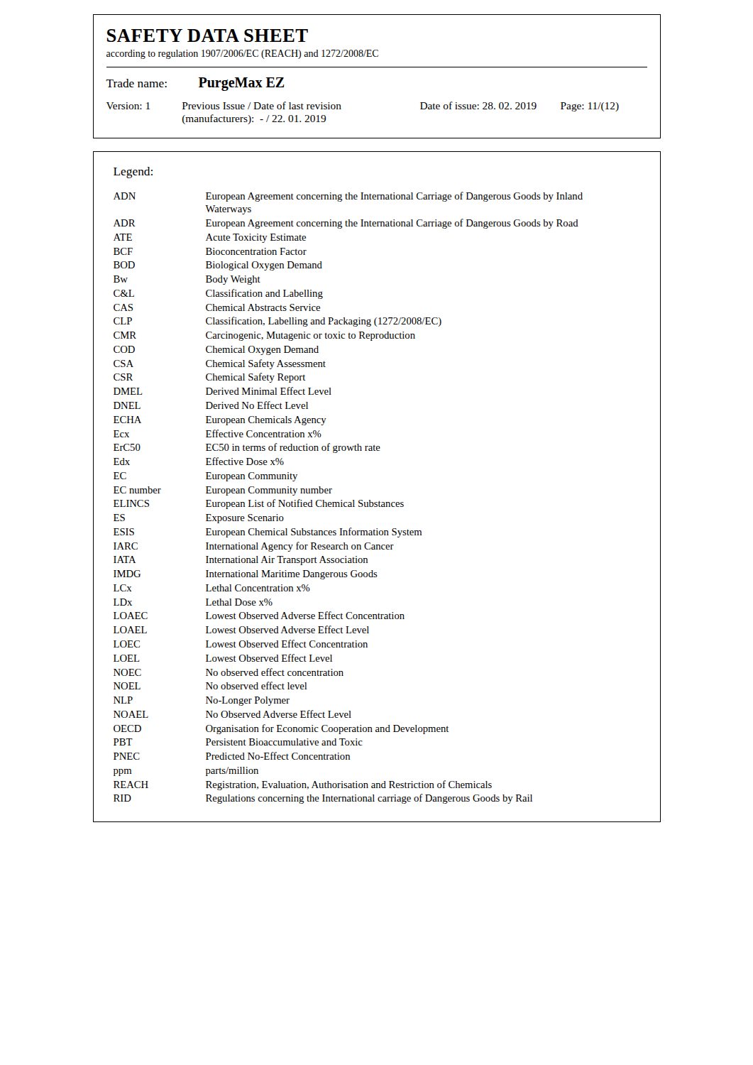SAFETY DATA SHEET
according to regulation 1907/2006/EC (REACH) and 1272/2008/EC
Trade name: PurgeMax EZ
| Version: 1 | Previous Issue / Date of last revision (manufacturers): - / 22. 01. 2019 | Date of issue: 28. 02. 2019 | Page: 11/(12) |
Legend:
| ADN | European Agreement concerning the International Carriage of Dangerous Goods by Inland Waterways |
| ADR | European Agreement concerning the International Carriage of Dangerous Goods by Road |
| ATE | Acute Toxicity Estimate |
| BCF | Bioconcentration Factor |
| BOD | Biological Oxygen Demand |
| Bw | Body Weight |
| C&L | Classification and Labelling |
| CAS | Chemical Abstracts Service |
| CLP | Classification, Labelling and Packaging (1272/2008/EC) |
| CMR | Carcinogenic, Mutagenic or toxic to Reproduction |
| COD | Chemical Oxygen Demand |
| CSA | Chemical Safety Assessment |
| CSR | Chemical Safety Report |
| DMEL | Derived Minimal Effect Level |
| DNEL | Derived No Effect Level |
| ECHA | European Chemicals Agency |
| Ecx | Effective Concentration x% |
| ErC50 | EC50 in terms of reduction of growth rate |
| Edx | Effective Dose x% |
| EC | European Community |
| EC number | European Community number |
| ELINCS | European List of Notified Chemical Substances |
| ES | Exposure Scenario |
| ESIS | European Chemical Substances Information System |
| IARC | International Agency for Research on Cancer |
| IATA | International Air Transport Association |
| IMDG | International Maritime Dangerous Goods |
| LCx | Lethal Concentration x% |
| LDx | Lethal Dose x% |
| LOAEC | Lowest Observed Adverse Effect Concentration |
| LOAEL | Lowest Observed Adverse Effect Level |
| LOEC | Lowest Observed Effect Concentration |
| LOEL | Lowest Observed Effect Level |
| NOEC | No observed effect concentration |
| NOEL | No observed effect level |
| NLP | No-Longer Polymer |
| NOAEL | No Observed Adverse Effect Level |
| OECD | Organisation for Economic Cooperation and Development |
| PBT | Persistent Bioaccumulative and Toxic |
| PNEC | Predicted No-Effect Concentration |
| ppm | parts/million |
| REACH | Registration, Evaluation, Authorisation and Restriction of Chemicals |
| RID | Regulations concerning the International carriage of Dangerous Goods by Rail |